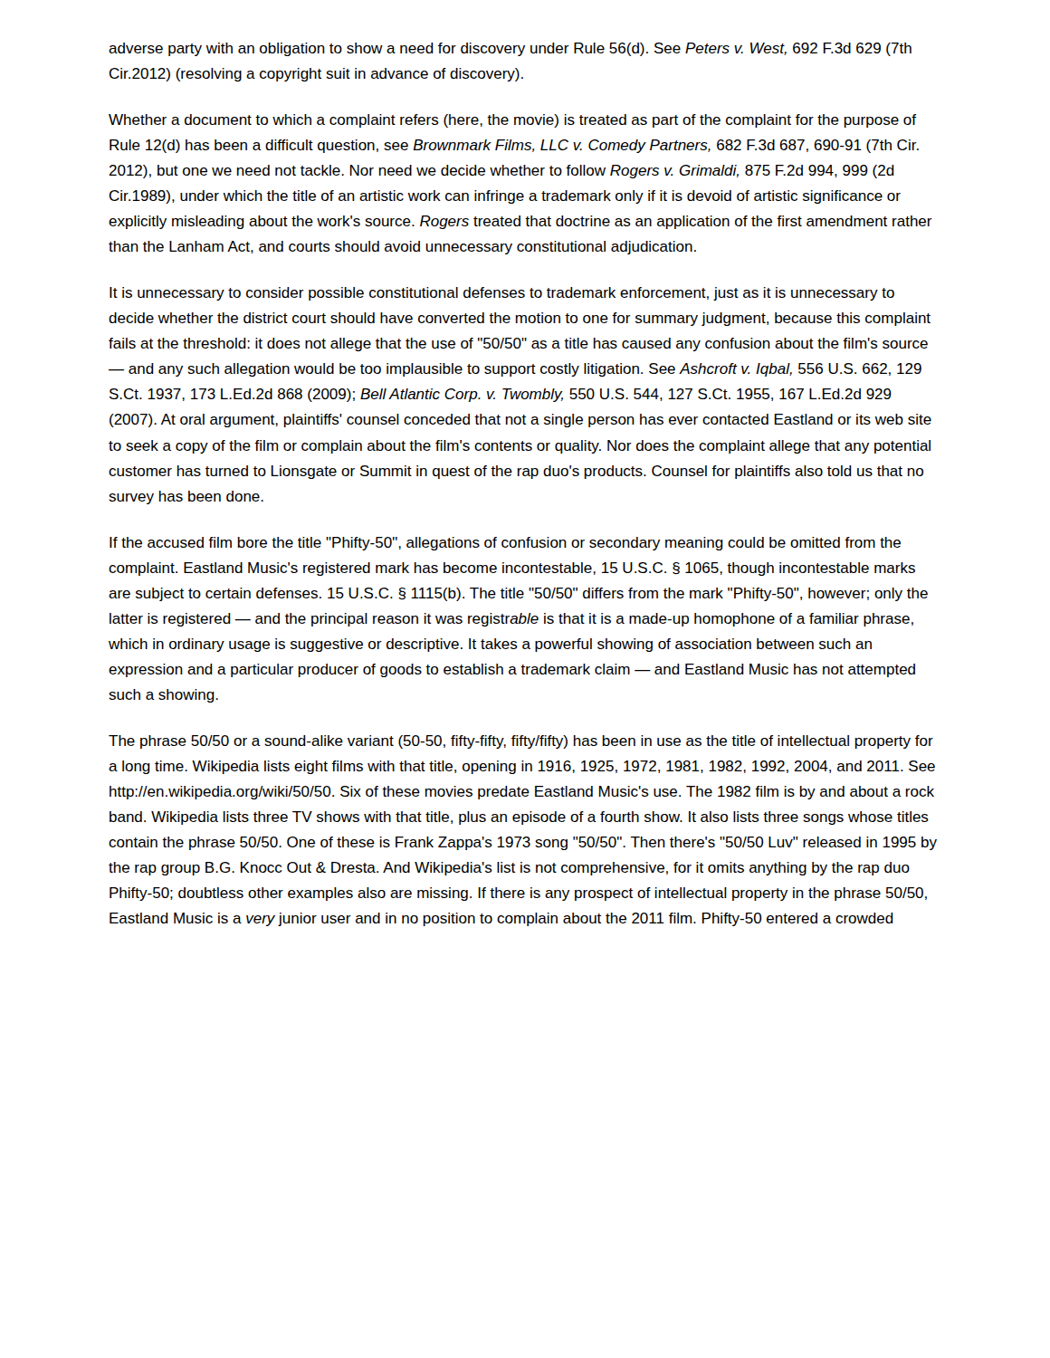adverse party with an obligation to show a need for discovery under Rule 56(d). See Peters v. West, 692 F.3d 629 (7th Cir.2012) (resolving a copyright suit in advance of discovery).
Whether a document to which a complaint refers (here, the movie) is treated as part of the complaint for the purpose of Rule 12(d) has been a difficult question, see Brownmark Films, LLC v. Comedy Partners, 682 F.3d 687, 690-91 (7th Cir. 2012), but one we need not tackle. Nor need we decide whether to follow Rogers v. Grimaldi, 875 F.2d 994, 999 (2d Cir.1989), under which the title of an artistic work can infringe a trademark only if it is devoid of artistic significance or explicitly misleading about the work's source. Rogers treated that doctrine as an application of the first amendment rather than the Lanham Act, and courts should avoid unnecessary constitutional adjudication.
It is unnecessary to consider possible constitutional defenses to trademark enforcement, just as it is unnecessary to decide whether the district court should have converted the motion to one for summary judgment, because this complaint fails at the threshold: it does not allege that the use of "50/50" as a title has caused any confusion about the film's source — and any such allegation would be too implausible to support costly litigation. See Ashcroft v. Iqbal, 556 U.S. 662, 129 S.Ct. 1937, 173 L.Ed.2d 868 (2009); Bell Atlantic Corp. v. Twombly, 550 U.S. 544, 127 S.Ct. 1955, 167 L.Ed.2d 929 (2007). At oral argument, plaintiffs' counsel conceded that not a single person has ever contacted Eastland or its web site to seek a copy of the film or complain about the film's contents or quality. Nor does the complaint allege that any potential customer has turned to Lionsgate or Summit in quest of the rap duo's products. Counsel for plaintiffs also told us that no survey has been done.
If the accused film bore the title "Phifty-50", allegations of confusion or secondary meaning could be omitted from the complaint. Eastland Music's registered mark has become incontestable, 15 U.S.C. § 1065, though incontestable marks are subject to certain defenses. 15 U.S.C. § 1115(b). The title "50/50" differs from the mark "Phifty-50", however; only the latter is registered — and the principal reason it was registrable is that it is a made-up homophone of a familiar phrase, which in ordinary usage is suggestive or descriptive. It takes a powerful showing of association between such an expression and a particular producer of goods to establish a trademark claim — and Eastland Music has not attempted such a showing.
The phrase 50/50 or a sound-alike variant (50-50, fifty-fifty, fifty/fifty) has been in use as the title of intellectual property for a long time. Wikipedia lists eight films with that title, opening in 1916, 1925, 1972, 1981, 1982, 1992, 2004, and 2011. See http://en.wikipedia.org/wiki/50/50. Six of these movies predate Eastland Music's use. The 1982 film is by and about a rock band. Wikipedia lists three TV shows with that title, plus an episode of a fourth show. It also lists three songs whose titles contain the phrase 50/50. One of these is Frank Zappa's 1973 song "50/50". Then there's "50/50 Luv" released in 1995 by the rap group B.G. Knocc Out & Dresta. And Wikipedia's list is not comprehensive, for it omits anything by the rap duo Phifty-50; doubtless other examples also are missing. If there is any prospect of intellectual property in the phrase 50/50, Eastland Music is a very junior user and in no position to complain about the 2011 film. Phifty-50 entered a crowded